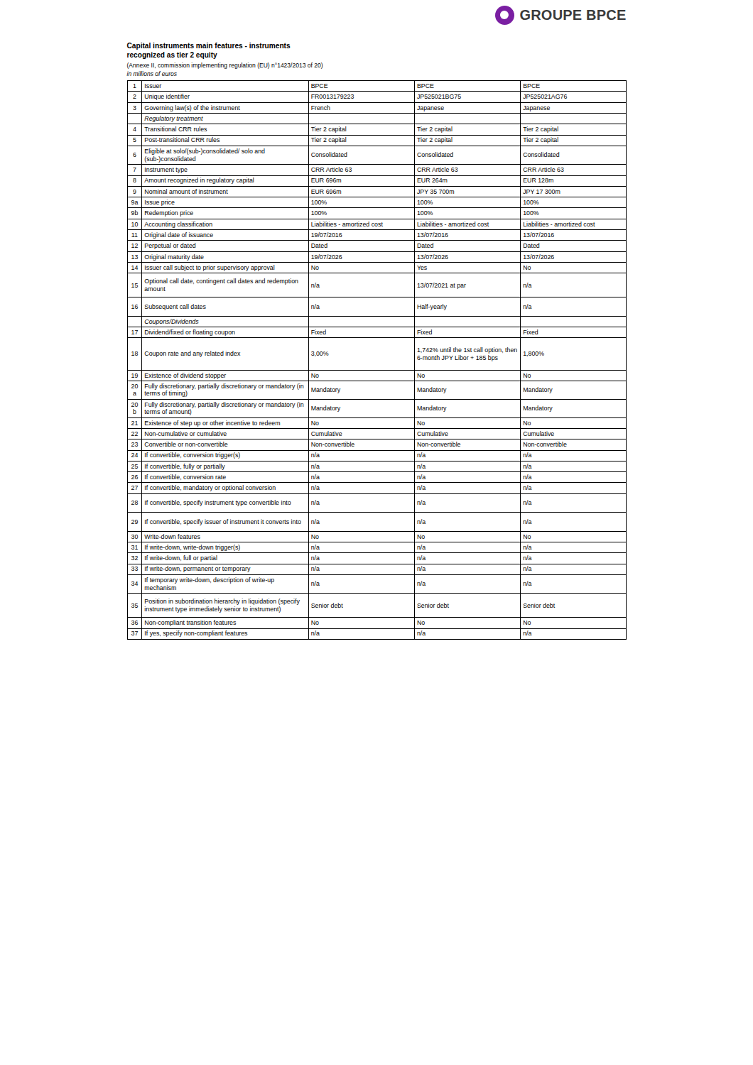GROUPE BPCE
Capital instruments main features - instruments
recognized as tier 2 equity
(Annexe II, commission implementing regulation (EU) n°1423/2013 of 20)
in millions of euros
| 1 | Issuer | BPCE | BPCE | BPCE |
| 2 | Unique identifier | FR0013179223 | JP525021BG75 | JP525021AG76 |
| 3 | Governing law(s) of the instrument | French | Japanese | Japanese |
| | Regulatory treatment | | | |
| 4 | Transitional CRR rules | Tier 2 capital | Tier 2 capital | Tier 2 capital |
| 5 | Post-transitional CRR rules | Tier 2 capital | Tier 2 capital | Tier 2 capital |
| 6 | Eligible at solo/(sub-)consolidated/ solo and (sub-)consolidated | Consolidated | Consolidated | Consolidated |
| 7 | Instrument type | CRR Article 63 | CRR Article 63 | CRR Article 63 |
| 8 | Amount recognized in regulatory capital | EUR 696m | EUR 264m | EUR 128m |
| 9 | Nominal amount of instrument | EUR 696m | JPY 35 700m | JPY 17 300m |
| 9a | Issue price | 100% | 100% | 100% |
| 9b | Redemption price | 100% | 100% | 100% |
| 10 | Accounting classification | Liabilities - amortized cost | Liabilities - amortized cost | Liabilities - amortized cost |
| 11 | Original date of issuance | 19/07/2016 | 13/07/2016 | 13/07/2016 |
| 12 | Perpetual or dated | Dated | Dated | Dated |
| 13 | Original maturity date | 19/07/2026 | 13/07/2026 | 13/07/2026 |
| 14 | Issuer call subject to prior supervisory approval | No | Yes | No |
| 15 | Optional call date, contingent call dates and redemption amount | n/a | 13/07/2021 at par | n/a |
| 16 | Subsequent call dates | n/a | Half-yearly | n/a |
| | Coupons/Dividends | | | |
| 17 | Dividend/fixed or floating coupon | Fixed | Fixed | Fixed |
| 18 | Coupon rate and any related index | 3,00% | 1,742% until the 1st call option, then 6-month JPY Libor + 185 bps | 1,800% |
| 19 | Existence of dividend stopper | No | No | No |
| 20a | Fully discretionary, partially discretionary or mandatory (in terms of timing) | Mandatory | Mandatory | Mandatory |
| 20b | Fully discretionary, partially discretionary or mandatory (in terms of amount) | Mandatory | Mandatory | Mandatory |
| 21 | Existence of step up or other incentive to redeem | No | No | No |
| 22 | Non-cumulative or cumulative | Cumulative | Cumulative | Cumulative |
| 23 | Convertible or non-convertible | Non-convertible | Non-convertible | Non-convertible |
| 24 | If convertible, conversion trigger(s) | n/a | n/a | n/a |
| 25 | If convertible, fully or partially | n/a | n/a | n/a |
| 26 | If convertible, conversion rate | n/a | n/a | n/a |
| 27 | If convertible, mandatory or optional conversion | n/a | n/a | n/a |
| 28 | If convertible, specify instrument type convertible into | n/a | n/a | n/a |
| 29 | If convertible, specify issuer of instrument it converts into | n/a | n/a | n/a |
| 30 | Write-down features | No | No | No |
| 31 | If write-down, write-down trigger(s) | n/a | n/a | n/a |
| 32 | If write-down, full or partial | n/a | n/a | n/a |
| 33 | If write-down, permanent or temporary | n/a | n/a | n/a |
| 34 | If temporary write-down, description of write-up mechanism | n/a | n/a | n/a |
| 35 | Position in subordination hierarchy in liquidation (specify instrument type immediately senior to instrument) | Senior debt | Senior debt | Senior debt |
| 36 | Non-compliant transition features | No | No | No |
| 37 | If yes, specify non-compliant features | n/a | n/a | n/a |